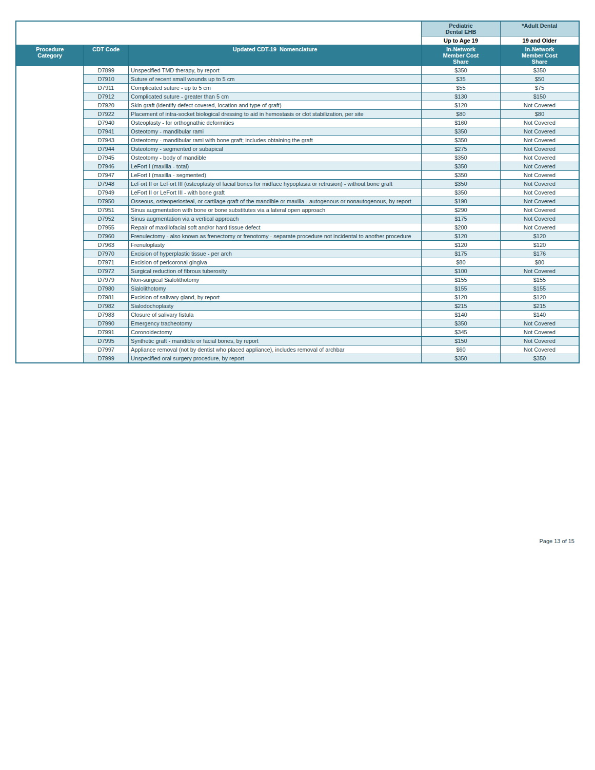| | | | Pediatric Dental EHB | *Adult Dental |
| --- | --- | --- | --- | --- |
| | | | Up to Age 19 | 19 and Older |
| Procedure Category | CDT Code | Updated CDT-19 Nomenclature | In-Network Member Cost Share | In-Network Member Cost Share |
| | D7899 | Unspecified TMD therapy, by report | $350 | $350 |
| D7910 | Suture of recent small wounds up to 5 cm | $35 | $50 |
| D7911 | Complicated suture - up to 5 cm | $55 | $75 |
| D7912 | Complicated suture - greater than 5 cm | $130 | $150 |
| D7920 | Skin graft (identify defect covered, location and type of graft) | $120 | Not Covered |
| D7922 | Placement of intra-socket biological dressing to aid in hemostasis or clot stabilization, per site | $80 | $80 |
| D7940 | Osteoplasty - for orthognathic deformities | $160 | Not Covered |
| D7941 | Osteotomy - mandibular rami | $350 | Not Covered |
| D7943 | Osteotomy - mandibular rami with bone graft; includes obtaining the graft | $350 | Not Covered |
| D7944 | Osteotomy - segmented or subapical | $275 | Not Covered |
| D7945 | Osteotomy - body of mandible | $350 | Not Covered |
| D7946 | LeFort I (maxilla - total) | $350 | Not Covered |
| D7947 | LeFort I (maxilla - segmented) | $350 | Not Covered |
| D7948 | LeFort II or LeFort III (osteoplasty of facial bones for midface hypoplasia or retrusion) - without bone graft | $350 | Not Covered |
| D7949 | LeFort II or LeFort III - with bone graft | $350 | Not Covered |
| D7950 | Osseous, osteoperiosteal, or cartilage graft of the mandible or maxilla - autogenous or nonautogenous, by report | $190 | Not Covered |
| D7951 | Sinus augmentation with bone or bone substitutes via a lateral open approach | $290 | Not Covered |
| D7952 | Sinus augmentation via a vertical approach | $175 | Not Covered |
| D7955 | Repair of maxillofacial soft and/or hard tissue defect | $200 | Not Covered |
| D7960 | Frenulectomy - also known as frenectomy or frenotomy - separate procedure not incidental to another procedure | $120 | $120 |
| D7963 | Frenuloplasty | $120 | $120 |
| D7970 | Excision of hyperplastic tissue - per arch | $175 | $176 |
| D7971 | Excision of pericoronal gingiva | $80 | $80 |
| D7972 | Surgical reduction of fibrous tuberosity | $100 | Not Covered |
| D7979 | Non-surgical Sialolithotomy | $155 | $155 |
| D7980 | Sialolithotomy | $155 | $155 |
| D7981 | Excision of salivary gland, by report | $120 | $120 |
| D7982 | Sialodochoplasty | $215 | $215 |
| D7983 | Closure of salivary fistula | $140 | $140 |
| D7990 | Emergency tracheotomy | $350 | Not Covered |
| D7991 | Coronoidectomy | $345 | Not Covered |
| D7995 | Synthetic graft - mandible or facial bones, by report | $150 | Not Covered |
| D7997 | Appliance removal (not by dentist who placed appliance), includes removal of archbar | $60 | Not Covered |
| D7999 | Unspecified oral surgery procedure, by report | $350 | $350 |
Page 13 of 15